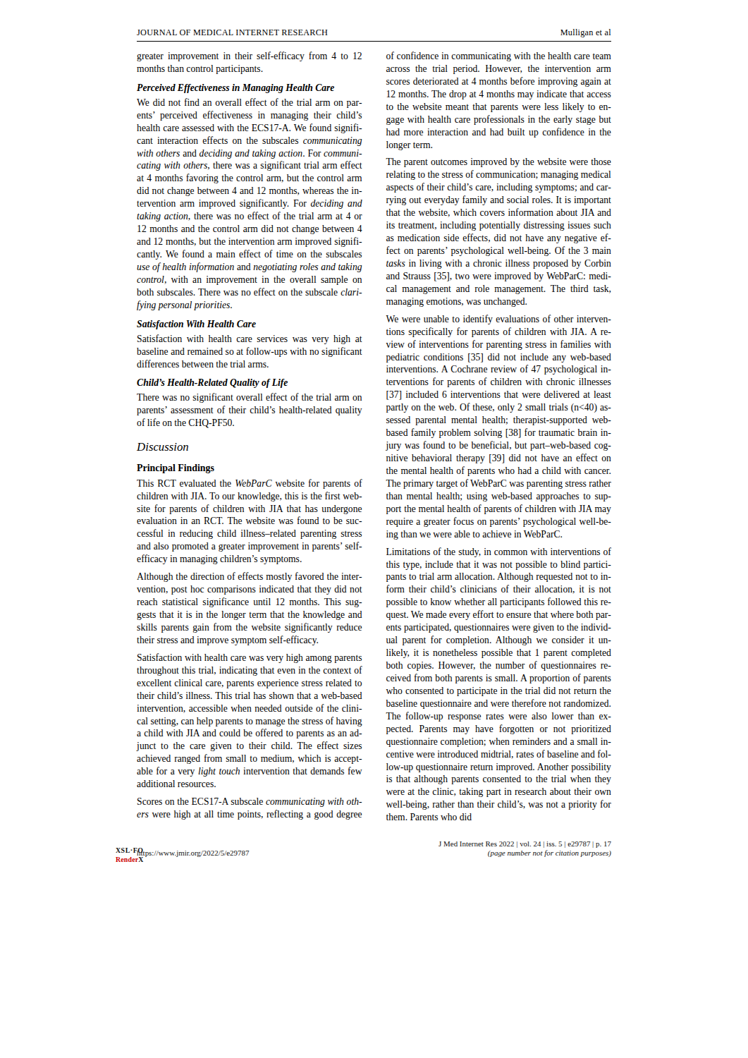Journal of Medical Internet Research
Mulligan et al
greater improvement in their self-efficacy from 4 to 12 months than control participants.
Perceived Effectiveness in Managing Health Care
We did not find an overall effect of the trial arm on parents’ perceived effectiveness in managing their child’s health care assessed with the ECS17-A. We found significant interaction effects on the subscales communicating with others and deciding and taking action. For communicating with others, there was a significant trial arm effect at 4 months favoring the control arm, but the control arm did not change between 4 and 12 months, whereas the intervention arm improved significantly. For deciding and taking action, there was no effect of the trial arm at 4 or 12 months and the control arm did not change between 4 and 12 months, but the intervention arm improved significantly. We found a main effect of time on the subscales use of health information and negotiating roles and taking control, with an improvement in the overall sample on both subscales. There was no effect on the subscale clarifying personal priorities.
Satisfaction With Health Care
Satisfaction with health care services was very high at baseline and remained so at follow-ups with no significant differences between the trial arms.
Child’s Health-Related Quality of Life
There was no significant overall effect of the trial arm on parents’ assessment of their child’s health-related quality of life on the CHQ-PF50.
Discussion
Principal Findings
This RCT evaluated the WebParC website for parents of children with JIA. To our knowledge, this is the first website for parents of children with JIA that has undergone evaluation in an RCT. The website was found to be successful in reducing child illness–related parenting stress and also promoted a greater improvement in parents’ self-efficacy in managing children’s symptoms.
Although the direction of effects mostly favored the intervention, post hoc comparisons indicated that they did not reach statistical significance until 12 months. This suggests that it is in the longer term that the knowledge and skills parents gain from the website significantly reduce their stress and improve symptom self-efficacy.
Satisfaction with health care was very high among parents throughout this trial, indicating that even in the context of excellent clinical care, parents experience stress related to their child’s illness. This trial has shown that a web-based intervention, accessible when needed outside of the clinical setting, can help parents to manage the stress of having a child with JIA and could be offered to parents as an adjunct to the care given to their child. The effect sizes achieved ranged from small to medium, which is acceptable for a very light touch intervention that demands few additional resources.
Scores on the ECS17-A subscale communicating with others were high at all time points, reflecting a good degree of confidence in communicating with the health care team across the trial period. However, the intervention arm scores deteriorated at 4 months before improving again at 12 months. The drop at 4 months may indicate that access to the website meant that parents were less likely to engage with health care professionals in the early stage but had more interaction and had built up confidence in the longer term.
The parent outcomes improved by the website were those relating to the stress of communication; managing medical aspects of their child’s care, including symptoms; and carrying out everyday family and social roles. It is important that the website, which covers information about JIA and its treatment, including potentially distressing issues such as medication side effects, did not have any negative effect on parents’ psychological well-being. Of the 3 main tasks in living with a chronic illness proposed by Corbin and Strauss [35], two were improved by WebParC: medical management and role management. The third task, managing emotions, was unchanged.
We were unable to identify evaluations of other interventions specifically for parents of children with JIA. A review of interventions for parenting stress in families with pediatric conditions [35] did not include any web-based interventions. A Cochrane review of 47 psychological interventions for parents of children with chronic illnesses [37] included 6 interventions that were delivered at least partly on the web. Of these, only 2 small trials (n<40) assessed parental mental health; therapist-supported web-based family problem solving [38] for traumatic brain injury was found to be beneficial, but part–web-based cognitive behavioral therapy [39] did not have an effect on the mental health of parents who had a child with cancer. The primary target of WebParC was parenting stress rather than mental health; using web-based approaches to support the mental health of parents of children with JIA may require a greater focus on parents’ psychological well-being than we were able to achieve in WebParC.
Limitations of the study, in common with interventions of this type, include that it was not possible to blind participants to trial arm allocation. Although requested not to inform their child’s clinicians of their allocation, it is not possible to know whether all participants followed this request. We made every effort to ensure that where both parents participated, questionnaires were given to the individual parent for completion. Although we consider it unlikely, it is nonetheless possible that 1 parent completed both copies. However, the number of questionnaires received from both parents is small. A proportion of parents who consented to participate in the trial did not return the baseline questionnaire and were therefore not randomized. The follow-up response rates were also lower than expected. Parents may have forgotten or not prioritized questionnaire completion; when reminders and a small incentive were introduced midtrial, rates of baseline and follow-up questionnaire return improved. Another possibility is that although parents consented to the trial when they were at the clinic, taking part in research about their own well-being, rather than their child’s, was not a priority for them. Parents who did
https://www.jmir.org/2022/5/e29787
J Med Internet Res 2022 | vol. 24 | iss. 5 | e29787 | p. 17
(page number not for citation purposes)
XSL·FO
Render X